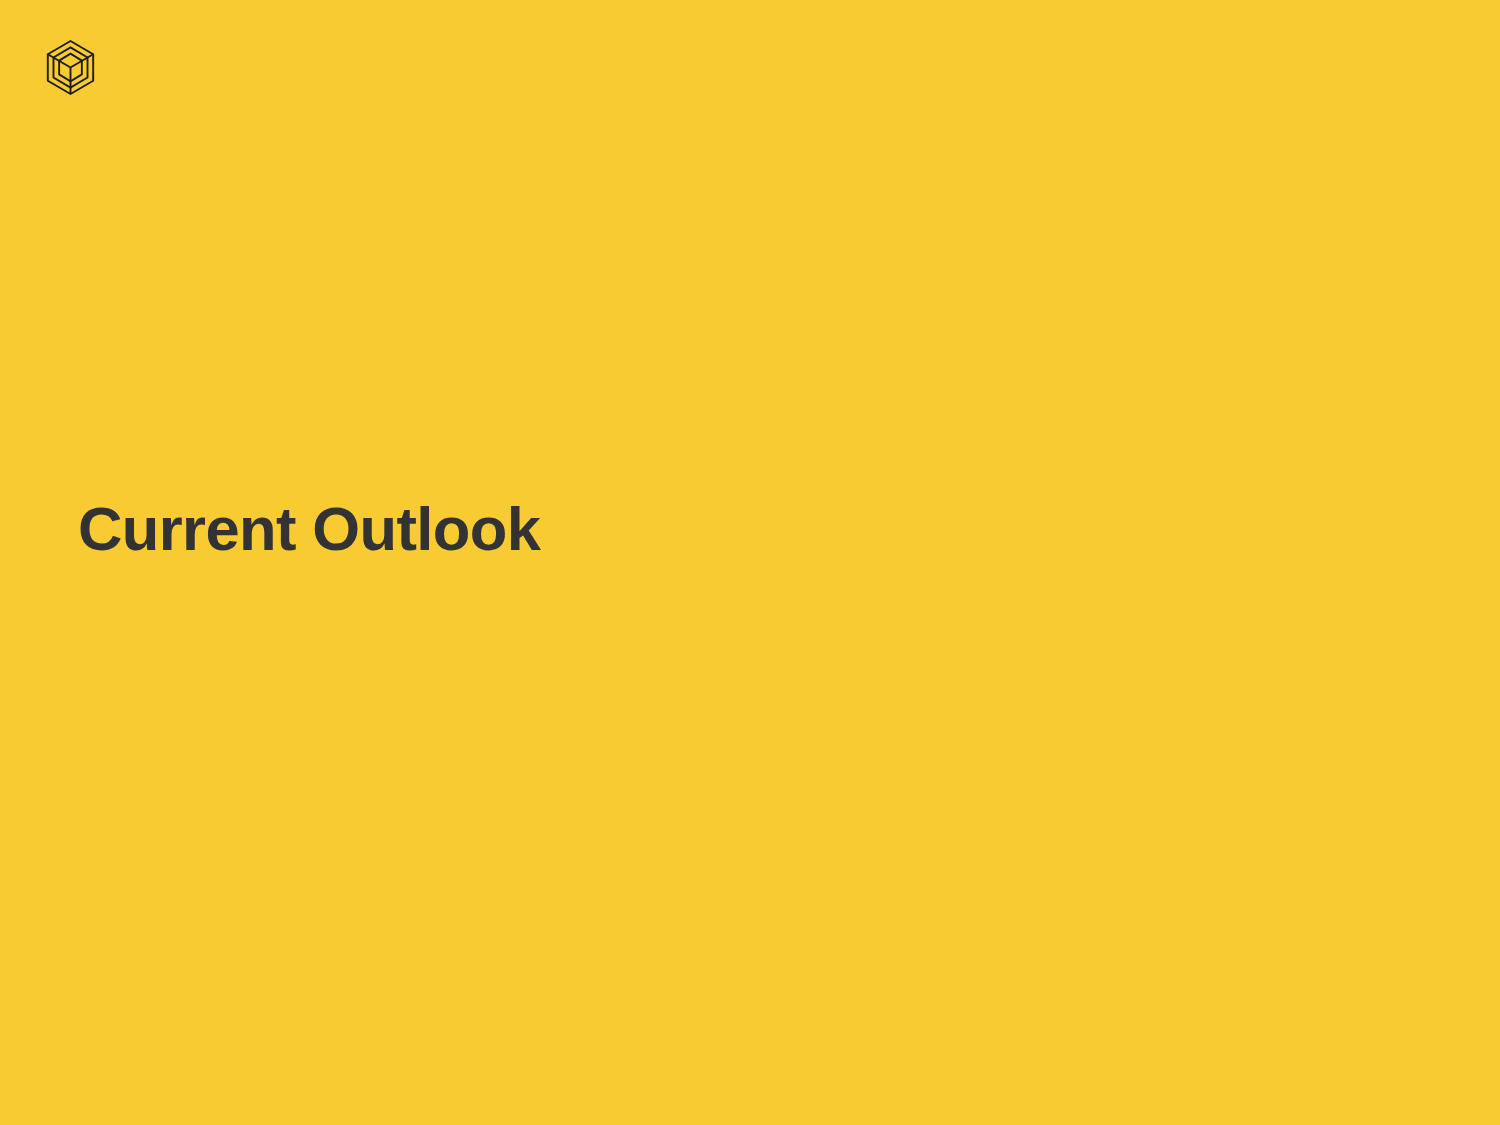Current Outlook